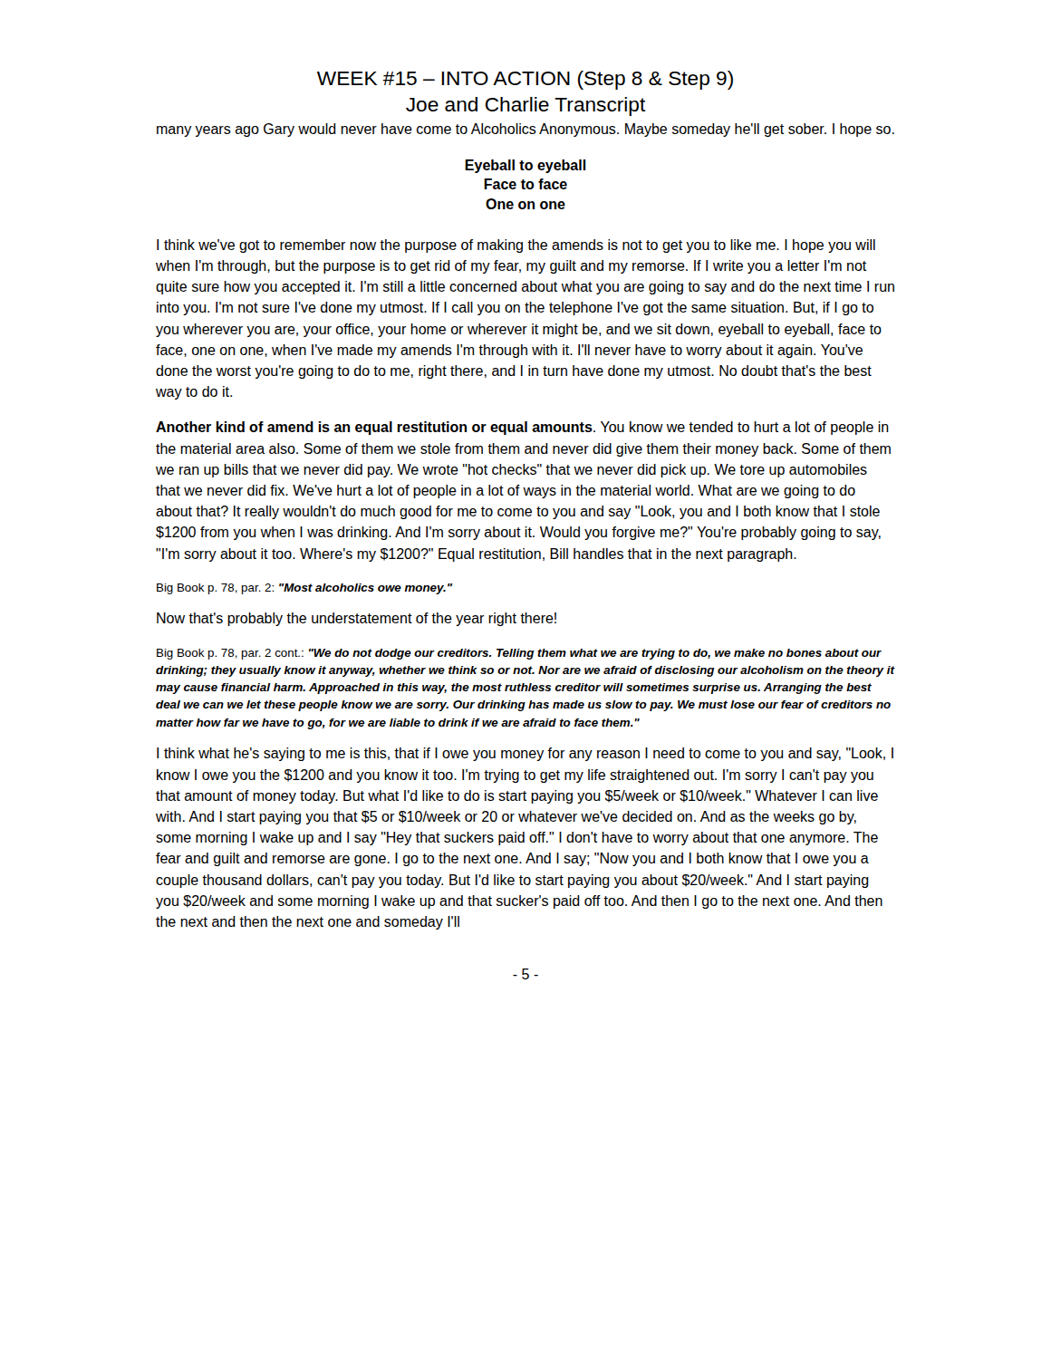WEEK #15 – INTO ACTION (Step 8 & Step 9)Joe and Charlie Transcript
many years ago Gary would never have come to Alcoholics Anonymous. Maybe someday he'll get sober. I hope so.
Eyeball to eyeball
Face to face
One on one
I think we've got to remember now the purpose of making the amends is not to get you to like me. I hope you will when I'm through, but the purpose is to get rid of my fear, my guilt and my remorse. If I write you a letter I'm not quite sure how you accepted it. I'm still a little concerned about what you are going to say and do the next time I run into you. I'm not sure I've done my utmost. If I call you on the telephone I've got the same situation. But, if I go to you wherever you are, your office, your home or wherever it might be, and we sit down, eyeball to eyeball, face to face, one on one, when I've made my amends I'm through with it. I'll never have to worry about it again. You've done the worst you're going to do to me, right there, and I in turn have done my utmost. No doubt that's the best way to do it.
Another kind of amend is an equal restitution or equal amounts. You know we tended to hurt a lot of people in the material area also. Some of them we stole from them and never did give them their money back. Some of them we ran up bills that we never did pay. We wrote "hot checks" that we never did pick up. We tore up automobiles that we never did fix. We've hurt a lot of people in a lot of ways in the material world. What are we going to do about that? It really wouldn't do much good for me to come to you and say "Look, you and I both know that I stole $1200 from you when I was drinking. And I'm sorry about it. Would you forgive me?" You're probably going to say, "I'm sorry about it too. Where's my $1200?" Equal restitution, Bill handles that in the next paragraph.
Big Book p. 78, par. 2: "Most alcoholics owe money."
Now that's probably the understatement of the year right there!
Big Book p. 78, par. 2 cont.: "We do not dodge our creditors. Telling them what we are trying to do, we make no bones about our drinking; they usually know it anyway, whether we think so or not. Nor are we afraid of disclosing our alcoholism on the theory it may cause financial harm. Approached in this way, the most ruthless creditor will sometimes surprise us. Arranging the best deal we can we let these people know we are sorry. Our drinking has made us slow to pay. We must lose our fear of creditors no matter how far we have to go, for we are liable to drink if we are afraid to face them."
I think what he's saying to me is this, that if I owe you money for any reason I need to come to you and say, "Look, I know I owe you the $1200 and you know it too. I'm trying to get my life straightened out. I'm sorry I can't pay you that amount of money today. But what I'd like to do is start paying you $5/week or $10/week." Whatever I can live with. And I start paying you that $5 or $10/week or 20 or whatever we've decided on. And as the weeks go by, some morning I wake up and I say "Hey that suckers paid off." I don't have to worry about that one anymore. The fear and guilt and remorse are gone. I go to the next one. And I say; "Now you and I both know that I owe you a couple thousand dollars, can't pay you today. But I'd like to start paying you about $20/week." And I start paying you $20/week and some morning I wake up and that sucker's paid off too. And then I go to the next one. And then the next and then the next one and someday I'll
- 5 -